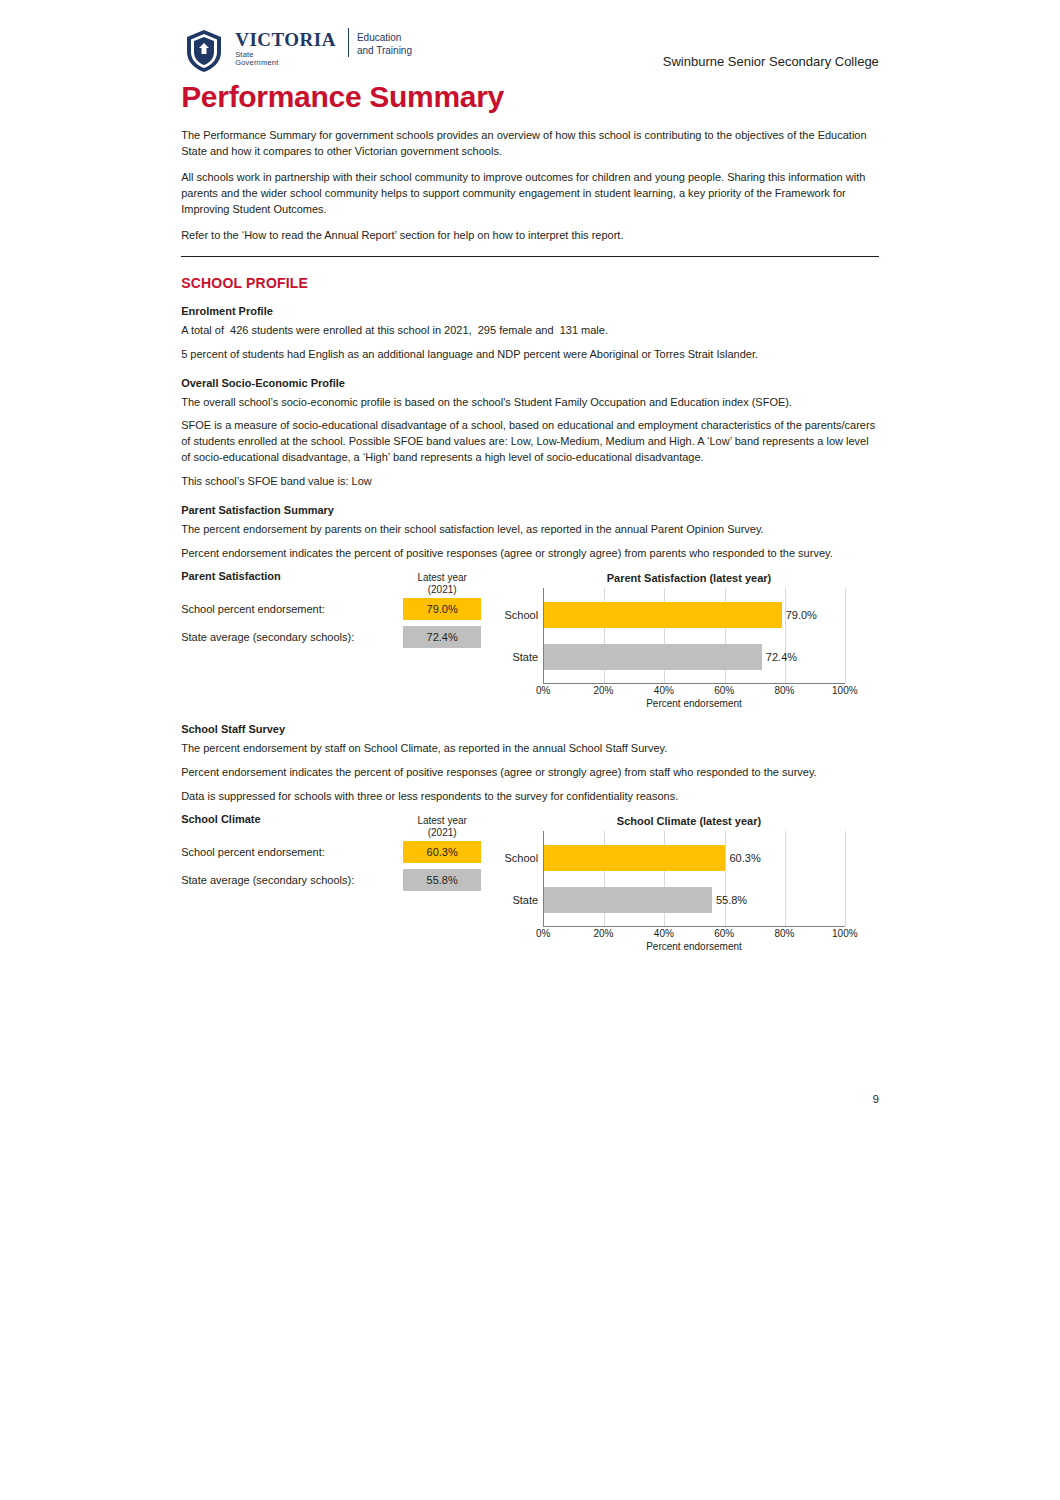VICTORIA
State
Government
Education
and Training
Swinburne Senior Secondary College
Performance Summary
The Performance Summary for government schools provides an overview of how this school is contributing to the objectives of the Education State and how it compares to other Victorian government schools.
All schools work in partnership with their school community to improve outcomes for children and young people. Sharing this information with parents and the wider school community helps to support community engagement in student learning, a key priority of the Framework for Improving Student Outcomes.
Refer to the ‘How to read the Annual Report’ section for help on how to interpret this report.
SCHOOL PROFILE
Enrolment Profile
A total of 426 students were enrolled at this school in 2021, 295 female and 131 male.
5 percent of students had English as an additional language and NDP percent were Aboriginal or Torres Strait Islander.
Overall Socio-Economic Profile
The overall school’s socio-economic profile is based on the school's Student Family Occupation and Education index (SFOE).
SFOE is a measure of socio-educational disadvantage of a school, based on educational and employment characteristics of the parents/carers of students enrolled at the school. Possible SFOE band values are: Low, Low-Medium, Medium and High. A ‘Low’ band represents a low level of socio-educational disadvantage, a ‘High’ band represents a high level of socio-educational disadvantage.
This school’s SFOE band value is: Low
Parent Satisfaction Summary
The percent endorsement by parents on their school satisfaction level, as reported in the annual Parent Opinion Survey.
Percent endorsement indicates the percent of positive responses (agree or strongly agree) from parents who responded to the survey.
Latest year
(2021)
Parent Satisfaction
School percent endorsement:
79.0%
State average (secondary schools):
72.4%
Parent Satisfaction (latest year)
School
79.0%
State
72.4%
0% 20% 40% 60% 80% 100%
Percent endorsement
School Staff Survey
The percent endorsement by staff on School Climate, as reported in the annual School Staff Survey.
Percent endorsement indicates the percent of positive responses (agree or strongly agree) from staff who responded to the survey.
Data is suppressed for schools with three or less respondents to the survey for confidentiality reasons.
Latest year
(2021)
School Climate
School percent endorsement:
60.3%
State average (secondary schools):
55.8%
School Climate (latest year)
School
60.3%
State
55.8%
0% 20% 40% 60% 80% 100%
Percent endorsement
9